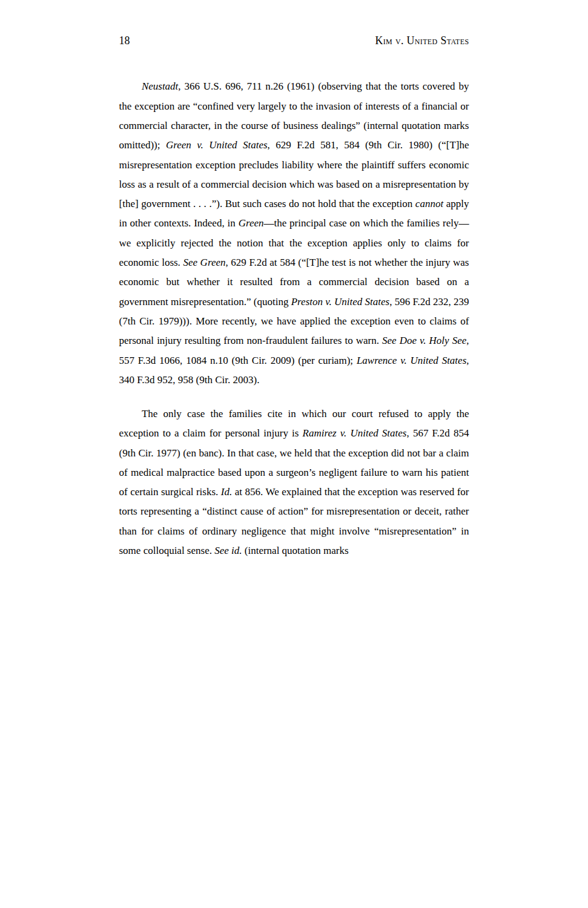18 Kim v. United States
Neustadt, 366 U.S. 696, 711 n.26 (1961) (observing that the torts covered by the exception are “confined very largely to the invasion of interests of a financial or commercial character, in the course of business dealings” (internal quotation marks omitted)); Green v. United States, 629 F.2d 581, 584 (9th Cir. 1980) (“[T]he misrepresentation exception precludes liability where the plaintiff suffers economic loss as a result of a commercial decision which was based on a misrepresentation by [the] government . . . .”). But such cases do not hold that the exception cannot apply in other contexts. Indeed, in Green—the principal case on which the families rely—we explicitly rejected the notion that the exception applies only to claims for economic loss. See Green, 629 F.2d at 584 (“[T]he test is not whether the injury was economic but whether it resulted from a commercial decision based on a government misrepresentation.” (quoting Preston v. United States, 596 F.2d 232, 239 (7th Cir. 1979))). More recently, we have applied the exception even to claims of personal injury resulting from non-fraudulent failures to warn. See Doe v. Holy See, 557 F.3d 1066, 1084 n.10 (9th Cir. 2009) (per curiam); Lawrence v. United States, 340 F.3d 952, 958 (9th Cir. 2003).
The only case the families cite in which our court refused to apply the exception to a claim for personal injury is Ramirez v. United States, 567 F.2d 854 (9th Cir. 1977) (en banc). In that case, we held that the exception did not bar a claim of medical malpractice based upon a surgeon’s negligent failure to warn his patient of certain surgical risks. Id. at 856. We explained that the exception was reserved for torts representing a “distinct cause of action” for misrepresentation or deceit, rather than for claims of ordinary negligence that might involve “misrepresentation” in some colloquial sense. See id. (internal quotation marks